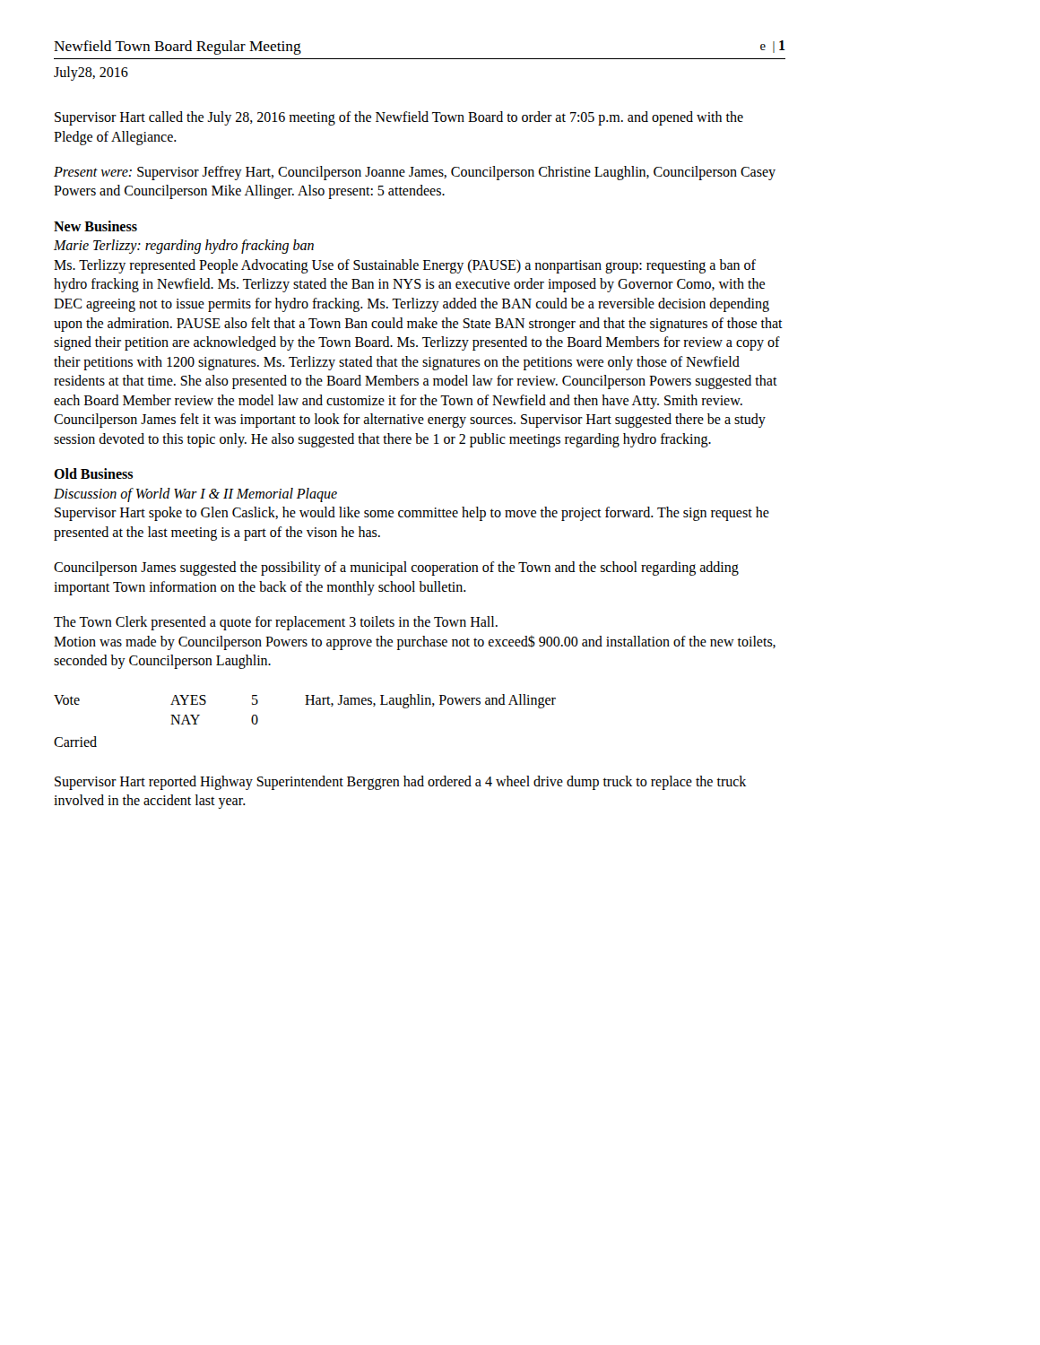Newfield Town Board Regular Meeting
e | 1
July28, 2016
Supervisor Hart called the July 28, 2016 meeting of the Newfield Town Board to order at 7:05 p.m. and opened with the Pledge of Allegiance.
Present were: Supervisor Jeffrey Hart, Councilperson Joanne James, Councilperson Christine Laughlin, Councilperson Casey Powers and Councilperson Mike Allinger. Also present: 5 attendees.
New Business
Marie Terlizzy: regarding hydro fracking ban
Ms. Terlizzy represented People Advocating Use of Sustainable Energy (PAUSE) a nonpartisan group: requesting a ban of hydro fracking in Newfield. Ms. Terlizzy stated the Ban in NYS is an executive order imposed by Governor Como, with the DEC agreeing not to issue permits for hydro fracking. Ms. Terlizzy added the BAN could be a reversible decision depending upon the admiration. PAUSE also felt that a Town Ban could make the State BAN stronger and that the signatures of those that signed their petition are acknowledged by the Town Board. Ms. Terlizzy presented to the Board Members for review a copy of their petitions with 1200 signatures. Ms. Terlizzy stated that the signatures on the petitions were only those of Newfield residents at that time. She also presented to the Board Members a model law for review. Councilperson Powers suggested that each Board Member review the model law and customize it for the Town of Newfield and then have Atty. Smith review. Councilperson James felt it was important to look for alternative energy sources. Supervisor Hart suggested there be a study session devoted to this topic only. He also suggested that there be 1 or 2 public meetings regarding hydro fracking.
Old Business
Discussion of World War I & II Memorial Plaque
Supervisor Hart spoke to Glen Caslick, he would like some committee help to move the project forward. The sign request he presented at the last meeting is a part of the vison he has.
Councilperson James suggested the possibility of a municipal cooperation of the Town and the school regarding adding important Town information on the back of the monthly school bulletin.
The Town Clerk presented a quote for replacement 3 toilets in the Town Hall.
Motion was made by Councilperson Powers to approve the purchase not to exceed$ 900.00 and installation of the new toilets, seconded by Councilperson Laughlin.
| Vote | AYES | 5 | Hart, James, Laughlin, Powers and Allinger |
| | NAY | 0 | |
Carried
Supervisor Hart reported Highway Superintendent Berggren had ordered a 4 wheel drive dump truck to replace the truck involved in the accident last year.